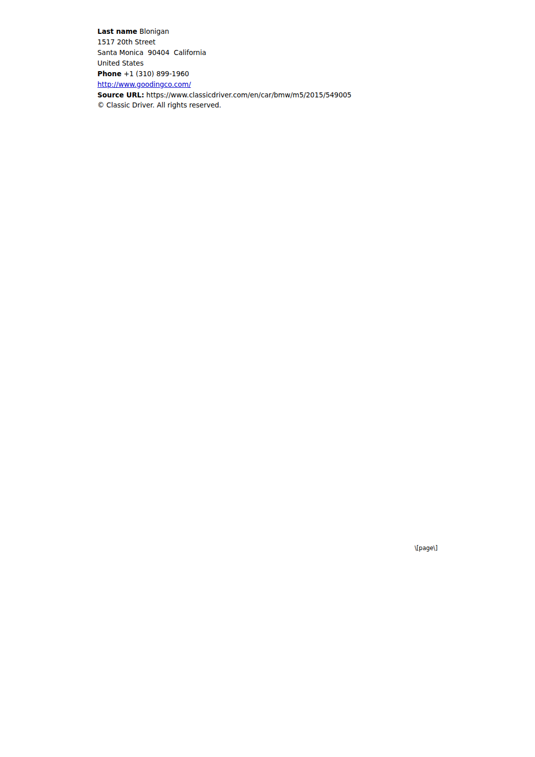Last name Blonigan
1517 20th Street
Santa Monica 90404 California
United States
Phone +1 (310) 899-1960
http://www.goodingco.com/
Source URL: https://www.classicdriver.com/en/car/bmw/m5/2015/549005
© Classic Driver. All rights reserved.
\[page\]